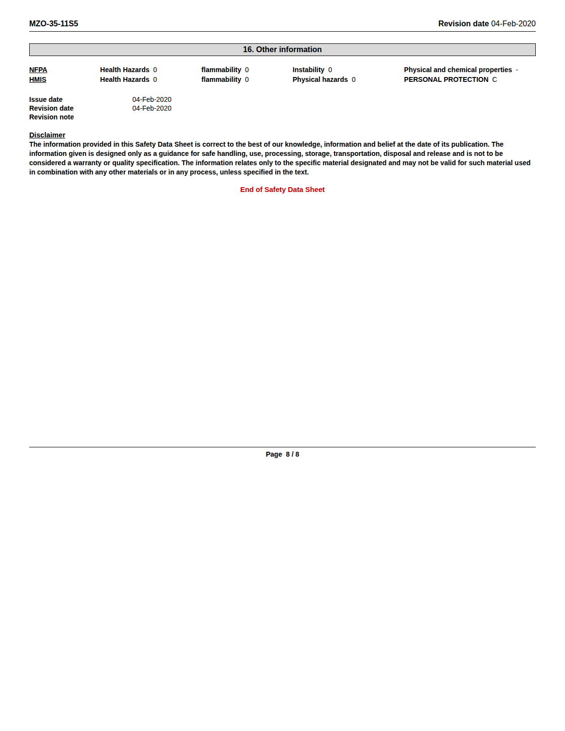MZO-35-11S5
Revision date 04-Feb-2020
16. Other information
| NFPA | Health Hazards 0 | flammability 0 | Instability 0 | Physical and chemical properties - |
| HMIS | Health Hazards 0 | flammability 0 | Physical hazards 0 | PERSONAL PROTECTION C |
| Issue date | 04-Feb-2020 |
| Revision date | 04-Feb-2020 |
| Revision note | |
Disclaimer
The information provided in this Safety Data Sheet is correct to the best of our knowledge, information and belief at the date of its publication. The information given is designed only as a guidance for safe handling, use, processing, storage, transportation, disposal and release and is not to be considered a warranty or quality specification. The information relates only to the specific material designated and may not be valid for such material used in combination with any other materials or in any process, unless specified in the text.
End of Safety Data Sheet
Page 8 / 8